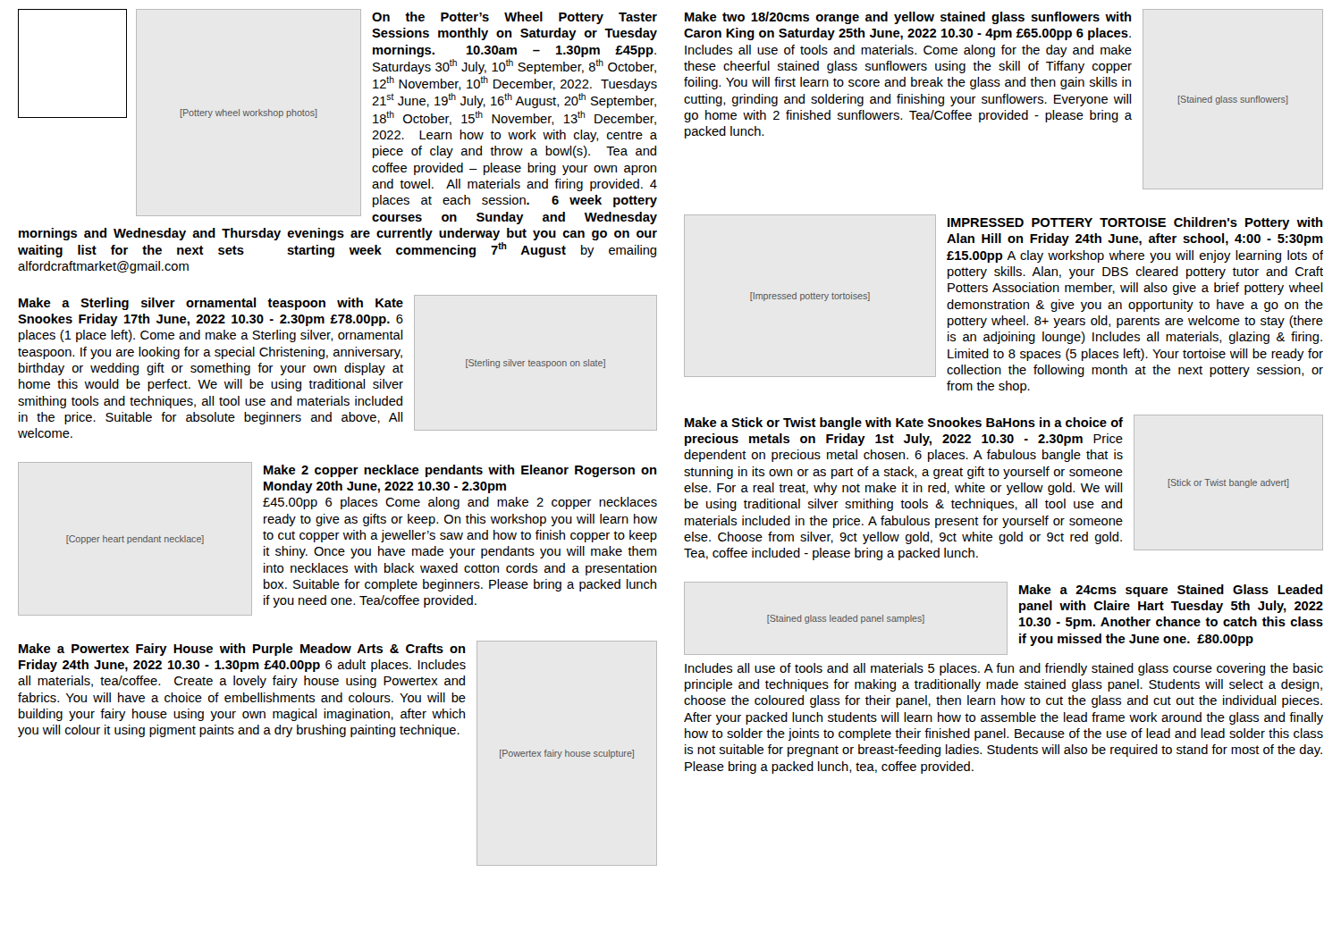[Pottery wheel workshop photos]
On the Potter’s Wheel Pottery Taster Sessions monthly on Saturday or Tuesday mornings. 10.30am – 1.30pm £45pp. Saturdays 30th July, 10th September, 8th October, 12th November, 10th December, 2022. Tuesdays 21st June, 19th July, 16th August, 20th September, 18th October, 15th November, 13th December, 2022. Learn how to work with clay, centre a piece of clay and throw a bowl(s). Tea and coffee provided – please bring your own apron and towel. All materials and firing provided. 4 places at each session. 6 week pottery courses on Sunday and Wednesday mornings and Wednesday and Thursday evenings are currently underway but you can go on our waiting list for the next sets starting week commencing 7th August by emailing alfordcraftmarket@gmail.com
[Sterling silver teaspoon on slate]
Make a Sterling silver ornamental teaspoon with Kate Snookes Friday 17th June, 2022 10.30 - 2.30pm £78.00pp. 6 places (1 place left). Come and make a Sterling silver, ornamental teaspoon. If you are looking for a special Christening, anniversary, birthday or wedding gift or something for your own display at home this would be perfect. We will be using traditional silver smithing tools and techniques, all tool use and materials included in the price. Suitable for absolute beginners and above, All welcome.
[Copper heart pendant necklace]
Make 2 copper necklace pendants with Eleanor Rogerson on Monday 20th June, 2022 10.30 - 2.30pm
£45.00pp 6 places Come along and make 2 copper necklaces ready to give as gifts or keep. On this workshop you will learn how to cut copper with a jeweller’s saw and how to finish copper to keep it shiny. Once you have made your pendants you will make them into necklaces with black waxed cotton cords and a presentation box. Suitable for complete beginners. Please bring a packed lunch if you need one. Tea/coffee provided.
[Powertex fairy house sculpture]
Make a Powertex Fairy House with Purple Meadow Arts & Crafts on Friday 24th June, 2022 10.30 - 1.30pm £40.00pp 6 adult places. Includes all materials, tea/coffee. Create a lovely fairy house using Powertex and fabrics. You will have a choice of embellishments and colours. You will be building your fairy house using your own magical imagination, after which you will colour it using pigment paints and a dry brushing painting technique.
[Stained glass sunflowers]
Make two 18/20cms orange and yellow stained glass sunflowers with Caron King on Saturday 25th June, 2022 10.30 - 4pm £65.00pp 6 places. Includes all use of tools and materials. Come along for the day and make these cheerful stained glass sunflowers using the skill of Tiffany copper foiling. You will first learn to score and break the glass and then gain skills in cutting, grinding and soldering and finishing your sunflowers. Everyone will go home with 2 finished sunflowers. Tea/Coffee provided - please bring a packed lunch.
[Impressed pottery tortoises]
IMPRESSED POTTERY TORTOISE Children's Pottery with Alan Hill on Friday 24th June, after school, 4:00 - 5:30pm £15.00pp A clay workshop where you will enjoy learning lots of pottery skills. Alan, your DBS cleared pottery tutor and Craft Potters Association member, will also give a brief pottery wheel demonstration & give you an opportunity to have a go on the pottery wheel. 8+ years old, parents are welcome to stay (there is an adjoining lounge) Includes all materials, glazing & firing. Limited to 8 spaces (5 places left). Your tortoise will be ready for collection the following month at the next pottery session, or from the shop.
[Stick or Twist bangle advert]
Make a Stick or Twist bangle with Kate Snookes BaHons in a choice of precious metals on Friday 1st July, 2022 10.30 - 2.30pm Price dependent on precious metal chosen. 6 places. A fabulous bangle that is stunning in its own or as part of a stack, a great gift to yourself or someone else. For a real treat, why not make it in red, white or yellow gold. We will be using traditional silver smithing tools & techniques, all tool use and materials included in the price. A fabulous present for yourself or someone else. Choose from silver, 9ct yellow gold, 9ct white gold or 9ct red gold. Tea, coffee included - please bring a packed lunch.
[Stained glass leaded panel samples]
Make a 24cms square Stained Glass Leaded panel with Claire Hart Tuesday 5th July, 2022 10.30 - 5pm. Another chance to catch this class if you missed the June one. £80.00pp
Includes all use of tools and all materials 5 places. A fun and friendly stained glass course covering the basic principle and techniques for making a traditionally made stained glass panel. Students will select a design, choose the coloured glass for their panel, then learn how to cut the glass and cut out the individual pieces. After your packed lunch students will learn how to assemble the lead frame work around the glass and finally how to solder the joints to complete their finished panel. Because of the use of lead and lead solder this class is not suitable for pregnant or breast-feeding ladies. Students will also be required to stand for most of the day. Please bring a packed lunch, tea, coffee provided.